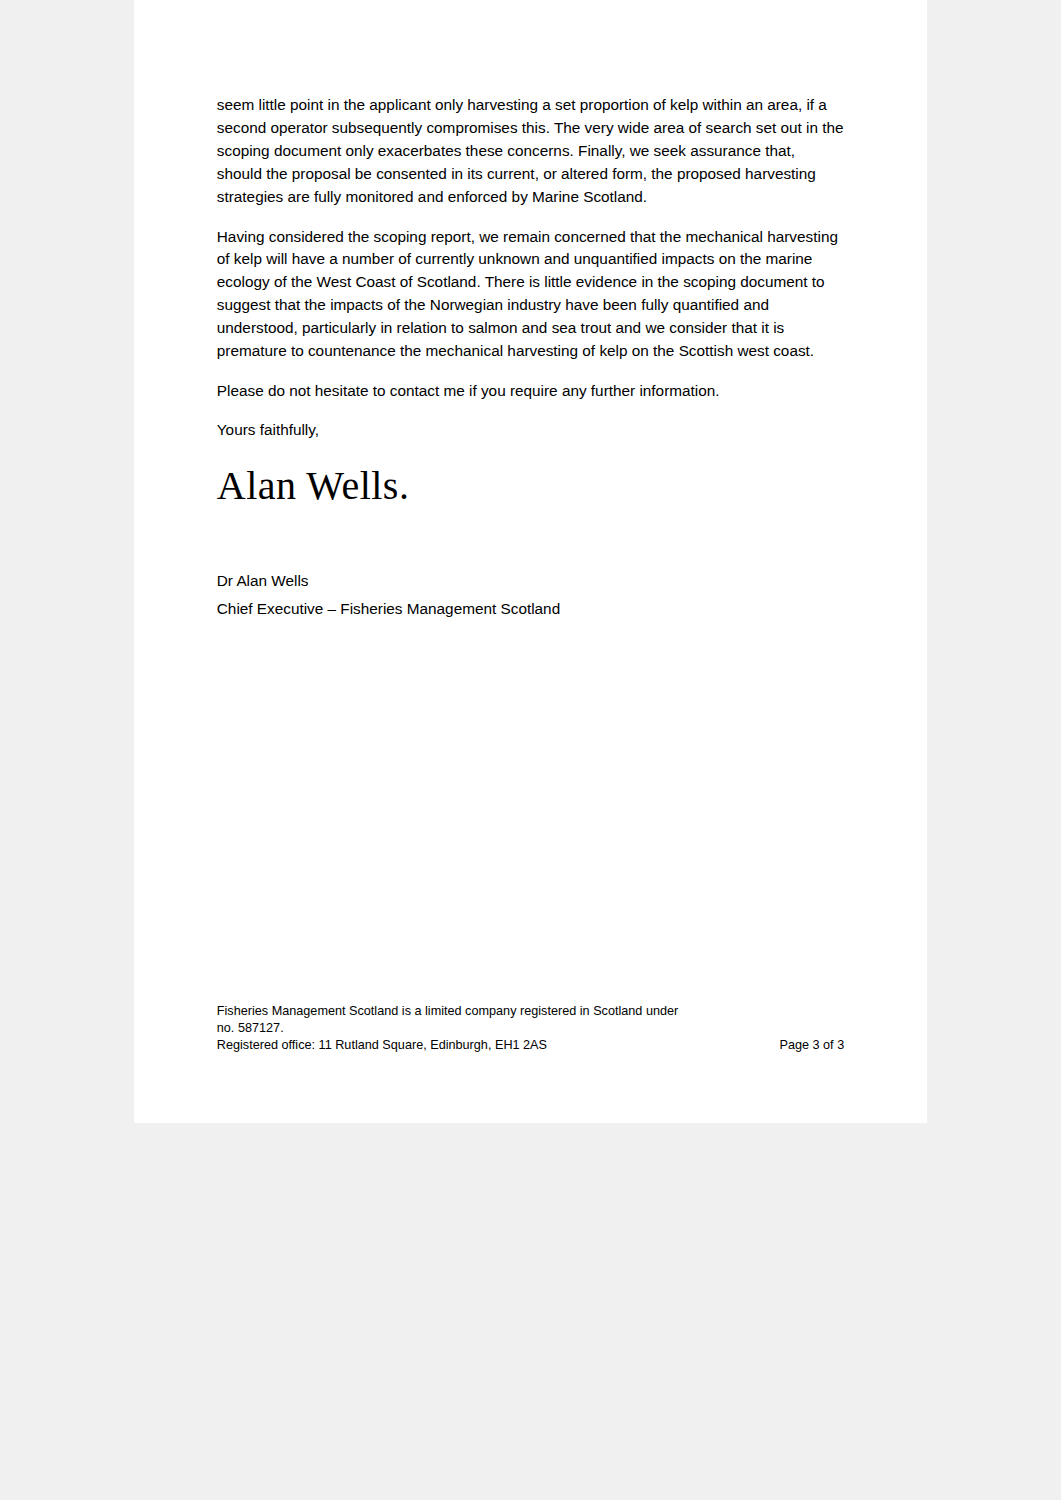seem little point in the applicant only harvesting a set proportion of kelp within an area, if a second operator subsequently compromises this. The very wide area of search set out in the scoping document only exacerbates these concerns. Finally, we seek assurance that, should the proposal be consented in its current, or altered form, the proposed harvesting strategies are fully monitored and enforced by Marine Scotland.
Having considered the scoping report, we remain concerned that the mechanical harvesting of kelp will have a number of currently unknown and unquantified impacts on the marine ecology of the West Coast of Scotland. There is little evidence in the scoping document to suggest that the impacts of the Norwegian industry have been fully quantified and understood, particularly in relation to salmon and sea trout and we consider that it is premature to countenance the mechanical harvesting of kelp on the Scottish west coast.
Please do not hesitate to contact me if you require any further information.
Yours faithfully,
Alan Wells.
Dr Alan Wells
Chief Executive – Fisheries Management Scotland
Fisheries Management Scotland is a limited company registered in Scotland under no. 587127.
Registered office: 11 Rutland Square, Edinburgh, EH1 2AS
Page 3 of 3